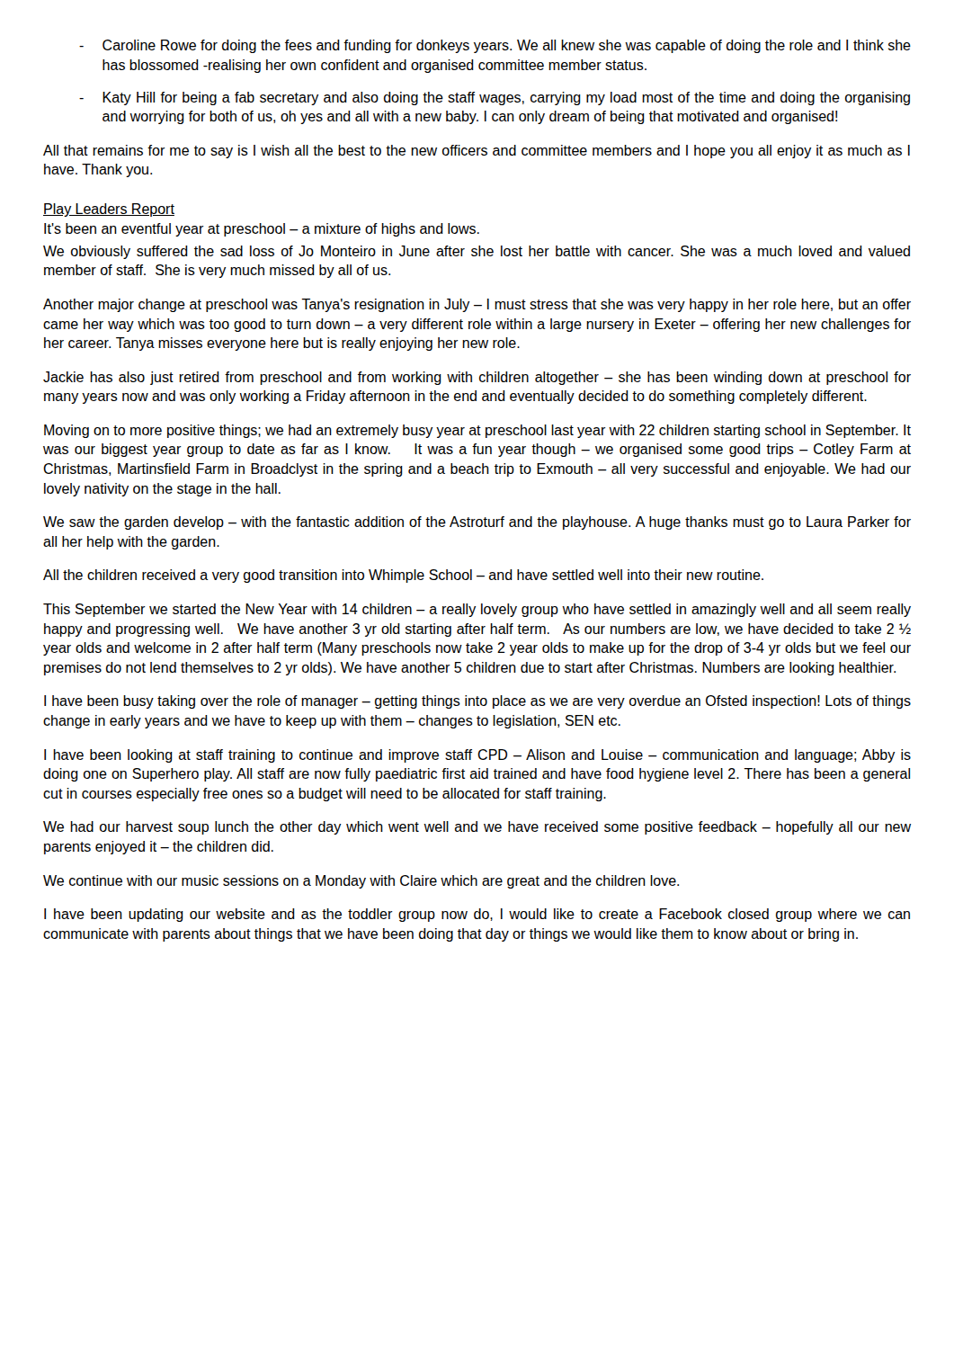Caroline Rowe for doing the fees and funding for donkeys years. We all knew she was capable of doing the role and I think she has blossomed -realising her own confident and organised committee member status.
Katy Hill for being a fab secretary and also doing the staff wages, carrying my load most of the time and doing the organising and worrying for both of us, oh yes and all with a new baby. I can only dream of being that motivated and organised!
All that remains for me to say is I wish all the best to the new officers and committee members and I hope you all enjoy it as much as I have. Thank you.
Play Leaders Report
It's been an eventful year at preschool – a mixture of highs and lows.
We obviously suffered the sad loss of Jo Monteiro in June after she lost her battle with cancer. She was a much loved and valued member of staff. She is very much missed by all of us.
Another major change at preschool was Tanya's resignation in July – I must stress that she was very happy in her role here, but an offer came her way which was too good to turn down – a very different role within a large nursery in Exeter – offering her new challenges for her career. Tanya misses everyone here but is really enjoying her new role.
Jackie has also just retired from preschool and from working with children altogether – she has been winding down at preschool for many years now and was only working a Friday afternoon in the end and eventually decided to do something completely different.
Moving on to more positive things; we had an extremely busy year at preschool last year with 22 children starting school in September. It was our biggest year group to date as far as I know. It was a fun year though – we organised some good trips – Cotley Farm at Christmas, Martinsfield Farm in Broadclyst in the spring and a beach trip to Exmouth – all very successful and enjoyable. We had our lovely nativity on the stage in the hall.
We saw the garden develop – with the fantastic addition of the Astroturf and the playhouse. A huge thanks must go to Laura Parker for all her help with the garden.
All the children received a very good transition into Whimple School – and have settled well into their new routine.
This September we started the New Year with 14 children – a really lovely group who have settled in amazingly well and all seem really happy and progressing well. We have another 3 yr old starting after half term. As our numbers are low, we have decided to take 2 ½ year olds and welcome in 2 after half term (Many preschools now take 2 year olds to make up for the drop of 3-4 yr olds but we feel our premises do not lend themselves to 2 yr olds). We have another 5 children due to start after Christmas. Numbers are looking healthier.
I have been busy taking over the role of manager – getting things into place as we are very overdue an Ofsted inspection! Lots of things change in early years and we have to keep up with them – changes to legislation, SEN etc.
I have been looking at staff training to continue and improve staff CPD – Alison and Louise – communication and language; Abby is doing one on Superhero play. All staff are now fully paediatric first aid trained and have food hygiene level 2. There has been a general cut in courses especially free ones so a budget will need to be allocated for staff training.
We had our harvest soup lunch the other day which went well and we have received some positive feedback – hopefully all our new parents enjoyed it – the children did.
We continue with our music sessions on a Monday with Claire which are great and the children love.
I have been updating our website and as the toddler group now do, I would like to create a Facebook closed group where we can communicate with parents about things that we have been doing that day or things we would like them to know about or bring in.